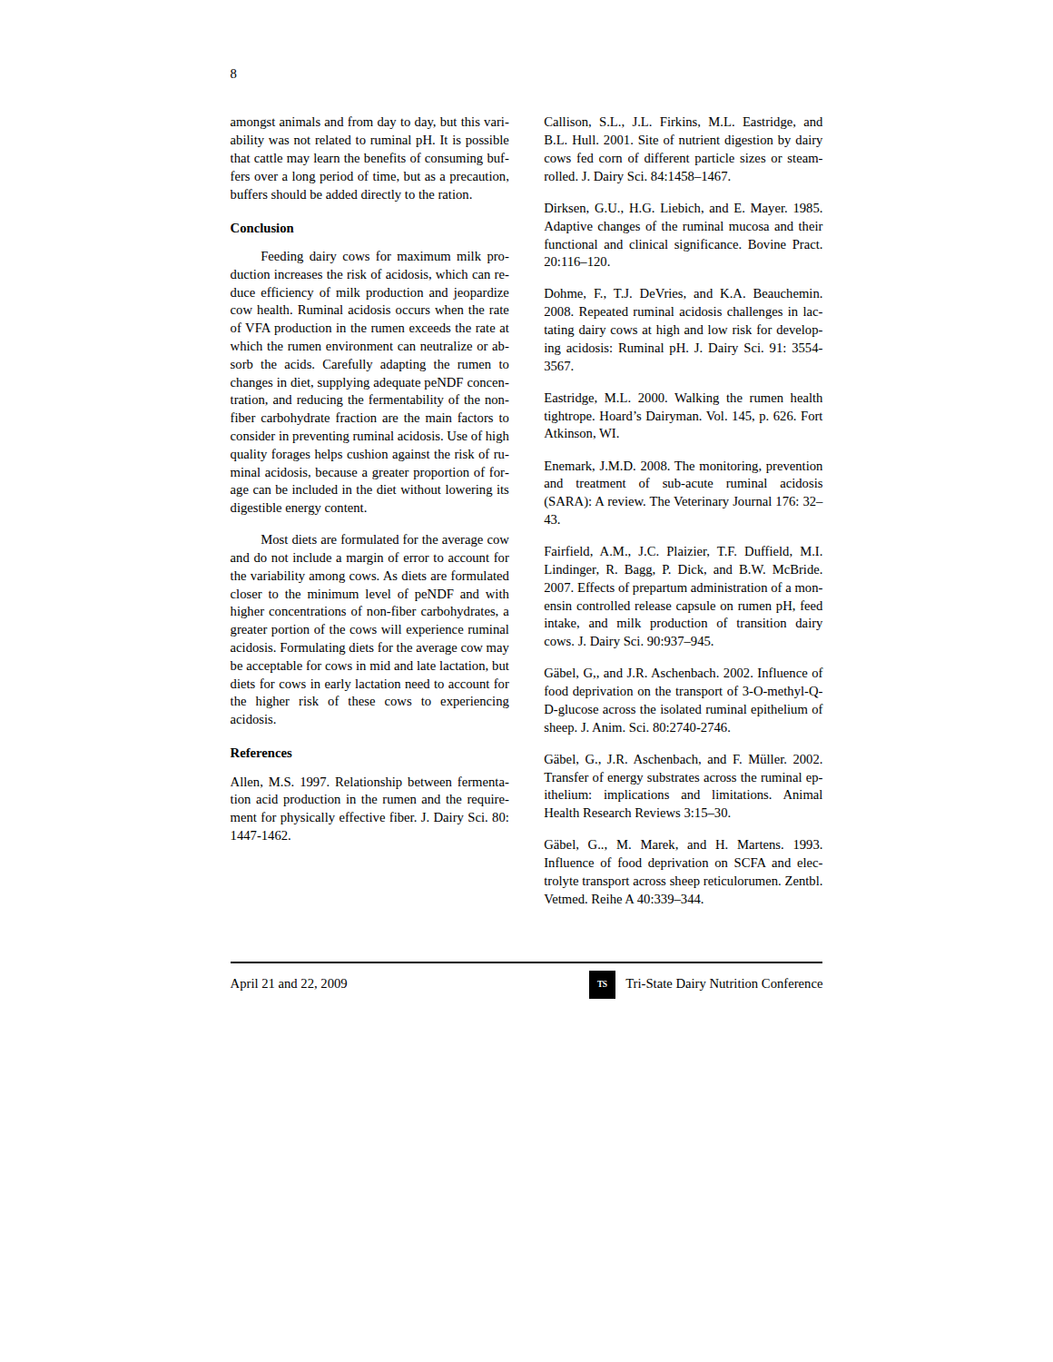8
amongst animals and from day to day, but this variability was not related to ruminal pH. It is possible that cattle may learn the benefits of consuming buffers over a long period of time, but as a precaution, buffers should be added directly to the ration.
Conclusion
Feeding dairy cows for maximum milk production increases the risk of acidosis, which can reduce efficiency of milk production and jeopardize cow health. Ruminal acidosis occurs when the rate of VFA production in the rumen exceeds the rate at which the rumen environment can neutralize or absorb the acids. Carefully adapting the rumen to changes in diet, supplying adequate peNDF concentration, and reducing the fermentability of the non-fiber carbohydrate fraction are the main factors to consider in preventing ruminal acidosis. Use of high quality forages helps cushion against the risk of ruminal acidosis, because a greater proportion of forage can be included in the diet without lowering its digestible energy content.
Most diets are formulated for the average cow and do not include a margin of error to account for the variability among cows. As diets are formulated closer to the minimum level of peNDF and with higher concentrations of non-fiber carbohydrates, a greater portion of the cows will experience ruminal acidosis. Formulating diets for the average cow may be acceptable for cows in mid and late lactation, but diets for cows in early lactation need to account for the higher risk of these cows to experiencing acidosis.
References
Allen, M.S. 1997. Relationship between fermentation acid production in the rumen and the requirement for physically effective fiber. J. Dairy Sci. 80: 1447-1462.
Callison, S.L., J.L. Firkins, M.L. Eastridge, and B.L. Hull. 2001. Site of nutrient digestion by dairy cows fed corn of different particle sizes or steam-rolled. J. Dairy Sci. 84:1458–1467.
Dirksen, G.U., H.G. Liebich, and E. Mayer. 1985. Adaptive changes of the ruminal mucosa and their functional and clinical significance. Bovine Pract. 20:116–120.
Dohme, F., T.J. DeVries, and K.A. Beauchemin. 2008. Repeated ruminal acidosis challenges in lactating dairy cows at high and low risk for developing acidosis: Ruminal pH. J. Dairy Sci. 91: 3554-3567.
Eastridge, M.L. 2000. Walking the rumen health tightrope. Hoard’s Dairyman. Vol. 145, p. 626. Fort Atkinson, WI.
Enemark, J.M.D. 2008. The monitoring, prevention and treatment of sub-acute ruminal acidosis (SARA): A review. The Veterinary Journal 176: 32–43.
Fairfield, A.M., J.C. Plaizier, T.F. Duffield, M.I. Lindinger, R. Bagg, P. Dick, and B.W. McBride. 2007. Effects of prepartum administration of a monensin controlled release capsule on rumen pH, feed intake, and milk production of transition dairy cows. J. Dairy Sci. 90:937–945.
Gäbel, G,, and J.R. Aschenbach. 2002. Influence of food deprivation on the transport of 3-O-methyl-Q-D-glucose across the isolated ruminal epithelium of sheep. J. Anim. Sci. 80:2740-2746.
Gäbel, G., J.R. Aschenbach, and F. Müller. 2002. Transfer of energy substrates across the ruminal epithelium: implications and limitations. Animal Health Research Reviews 3:15–30.
Gäbel, G.., M. Marek, and H. Martens. 1993. Influence of food deprivation on SCFA and electrolyte transport across sheep reticulorumen. Zentbl. Vetmed. Reihe A 40:339–344.
April 21 and 22, 2009
TS Tri-State Dairy Nutrition Conference